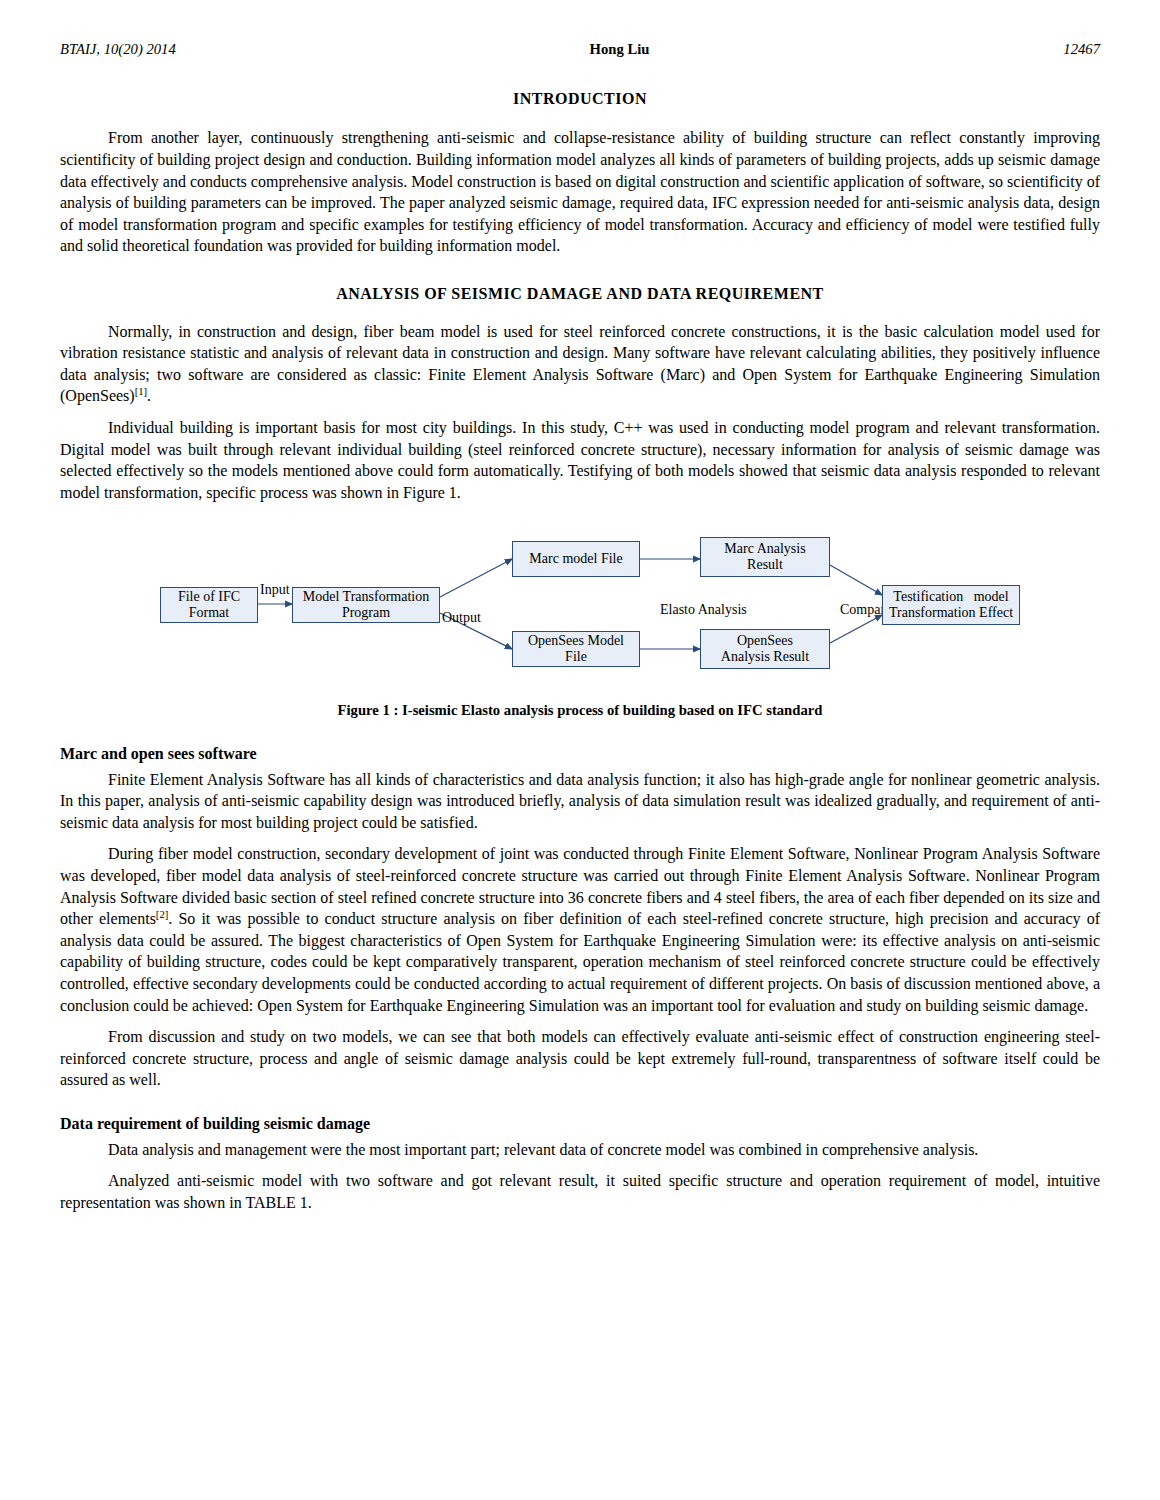BTAIJ, 10(20) 2014 Hong Liu 12467
INTRODUCTION
From another layer, continuously strengthening anti-seismic and collapse-resistance ability of building structure can reflect constantly improving scientificity of building project design and conduction. Building information model analyzes all kinds of parameters of building projects, adds up seismic damage data effectively and conducts comprehensive analysis. Model construction is based on digital construction and scientific application of software, so scientificity of analysis of building parameters can be improved. The paper analyzed seismic damage, required data, IFC expression needed for anti-seismic analysis data, design of model transformation program and specific examples for testifying efficiency of model transformation. Accuracy and efficiency of model were testified fully and solid theoretical foundation was provided for building information model.
ANALYSIS OF SEISMIC DAMAGE AND DATA REQUIREMENT
Normally, in construction and design, fiber beam model is used for steel reinforced concrete constructions, it is the basic calculation model used for vibration resistance statistic and analysis of relevant data in construction and design. Many software have relevant calculating abilities, they positively influence data analysis; two software are considered as classic: Finite Element Analysis Software (Marc) and Open System for Earthquake Engineering Simulation (OpenSees)[1].
Individual building is important basis for most city buildings. In this study, C++ was used in conducting model program and relevant transformation. Digital model was built through relevant individual building (steel reinforced concrete structure), necessary information for analysis of seismic damage was selected effectively so the models mentioned above could form automatically. Testifying of both models showed that seismic data analysis responded to relevant model transformation, specific process was shown in Figure 1.
File of IFC
Format
Input
Model Transformation
Program
Output
Marc model File
OpenSees Model
File
Elasto Analysis
Marc Analysis
Result
OpenSees
Analysis Result
Comparison
Testification model
Transformation Effect
Figure 1 : I-seismic Elasto analysis process of building based on IFC standard
Marc and open sees software
Finite Element Analysis Software has all kinds of characteristics and data analysis function; it also has high-grade angle for nonlinear geometric analysis. In this paper, analysis of anti-seismic capability design was introduced briefly, analysis of data simulation result was idealized gradually, and requirement of anti-seismic data analysis for most building project could be satisfied.
During fiber model construction, secondary development of joint was conducted through Finite Element Software, Nonlinear Program Analysis Software was developed, fiber model data analysis of steel-reinforced concrete structure was carried out through Finite Element Analysis Software. Nonlinear Program Analysis Software divided basic section of steel refined concrete structure into 36 concrete fibers and 4 steel fibers, the area of each fiber depended on its size and other elements[2]. So it was possible to conduct structure analysis on fiber definition of each steel-refined concrete structure, high precision and accuracy of analysis data could be assured. The biggest characteristics of Open System for Earthquake Engineering Simulation were: its effective analysis on anti-seismic capability of building structure, codes could be kept comparatively transparent, operation mechanism of steel reinforced concrete structure could be effectively controlled, effective secondary developments could be conducted according to actual requirement of different projects. On basis of discussion mentioned above, a conclusion could be achieved: Open System for Earthquake Engineering Simulation was an important tool for evaluation and study on building seismic damage.
From discussion and study on two models, we can see that both models can effectively evaluate anti-seismic effect of construction engineering steel-reinforced concrete structure, process and angle of seismic damage analysis could be kept extremely full-round, transparentness of software itself could be assured as well.
Data requirement of building seismic damage
Data analysis and management were the most important part; relevant data of concrete model was combined in comprehensive analysis.
Analyzed anti-seismic model with two software and got relevant result, it suited specific structure and operation requirement of model, intuitive representation was shown in TABLE 1.